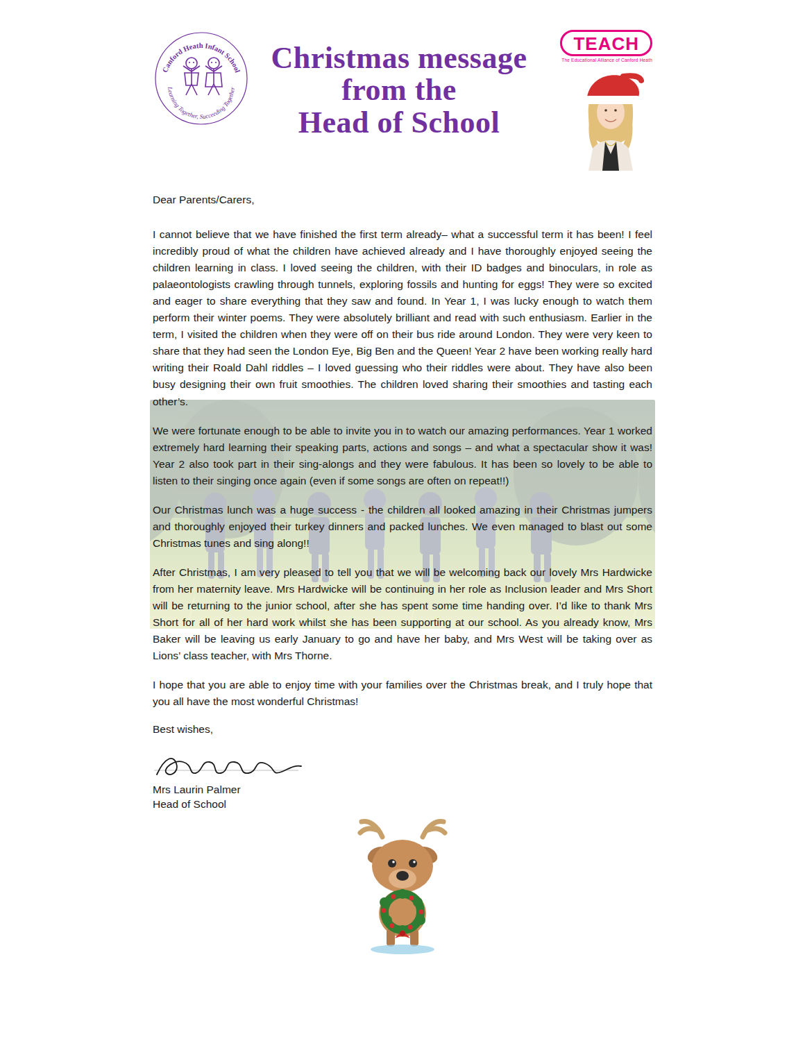Canford Heath Infant School Learning Together, Succeeding Together
Christmas message from the
Head of School
TEACH
The Educational Alliance of Canford Heath
Dear Parents/Carers,
I cannot believe that we have finished the first term already– what a successful term it has been! I feel incredibly proud of what the children have achieved already and I have thoroughly enjoyed seeing the children learning in class. I loved seeing the children, with their ID badges and binoculars, in role as palaeontologists crawling through tunnels, exploring fossils and hunting for eggs! They were so excited and eager to share everything that they saw and found. In Year 1, I was lucky enough to watch them perform their winter poems. They were absolutely brilliant and read with such enthusiasm. Earlier in the term, I visited the children when they were off on their bus ride around London. They were very keen to share that they had seen the London Eye, Big Ben and the Queen! Year 2 have been working really hard writing their Roald Dahl riddles – I loved guessing who their riddles were about. They have also been busy designing their own fruit smoothies. The children loved sharing their smoothies and tasting each other’s.
We were fortunate enough to be able to invite you in to watch our amazing performances. Year 1 worked extremely hard learning their speaking parts, actions and songs – and what a spectacular show it was! Year 2 also took part in their sing-alongs and they were fabulous. It has been so lovely to be able to listen to their singing once again (even if some songs are often on repeat!!)
Our Christmas lunch was a huge success - the children all looked amazing in their Christmas jumpers and thoroughly enjoyed their turkey dinners and packed lunches. We even managed to blast out some Christmas tunes and sing along!!
After Christmas, I am very pleased to tell you that we will be welcoming back our lovely Mrs Hardwicke from her maternity leave. Mrs Hardwicke will be continuing in her role as Inclusion leader and Mrs Short will be returning to the junior school, after she has spent some time handing over. I’d like to thank Mrs Short for all of her hard work whilst she has been supporting at our school. As you already know, Mrs Baker will be leaving us early January to go and have her baby, and Mrs West will be taking over as Lions’ class teacher, with Mrs Thorne.
I hope that you are able to enjoy time with your families over the Christmas break, and I truly hope that you all have the most wonderful Christmas!
Best wishes,
Mrs Laurin Palmer
Head of School